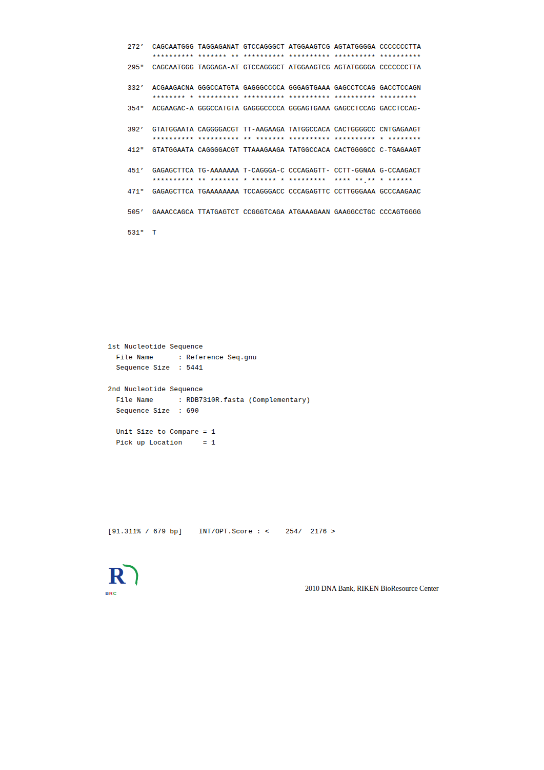272’  CAGCAATGGG TAGGAGANAT GTCCAGGGCT ATGGAAGTCG AGTATGGGGA CCCCCCCTTA
      ********** ******* ** ********** ********** ********** **********
295″  CAGCAATGGG TAGGAGA-AT GTCCAGGGCT ATGGAAGTCG AGTATGGGGA CCCCCCCTTA

332’  ACGAAGACNA GGGCCATGTA GAGGGCCCCA GGGAGTGAAA GAGCCTCCAG GACCTCCAGN
      ******** * ********** ********** ********** ********** *********
354″  ACGAAGAC-A GGGCCATGTA GAGGGCCCCA GGGAGTGAAA GAGCCTCCAG GACCTCCAG-

392’  GTATGGAATA CAGGGGACGT TT-AAGAAGA TATGGCCACA CACTGGGGCC CNTGAGAAGT
      ********** ********** ** ******* ********** ********** * ********
412″  GTATGGAATA CAGGGGACGT TTAAAGAAGA TATGGCCACA CACTGGGGCC C-TGAGAAGT

451’  GAGAGCTTCA TG-AAAAAAA T-CAGGGA-C CCCAGAGTT- CCTT-GGNAA G-CCAAGACT
      ********** ** ******* * ****** * *********  **** **.** * ******
471″  GAGAGCTTCA TGAAAAAAAA TCCAGGGACC CCCAGAGTTC CCTTGGGAAA GCCCAAGAAC

505’  GAAACCAGCA TTATGAGTCT CCGGGTCAGA ATGAAAGAAN GAAGGCCTGC CCCAGTGGGG

531″  T
1st Nucleotide Sequence
  File Name      : Reference Seq.gnu
  Sequence Size  : 5441

2nd Nucleotide Sequence
  File Name      : RDB7310R.fasta (Complementary)
  Sequence Size  : 690

  Unit Size to Compare = 1
  Pick up Location     = 1
[91.311% / 679 bp]    INT/OPT.Score : <    254/  2176 >
R
BRC
2010 DNA Bank, RIKEN BioResource Center